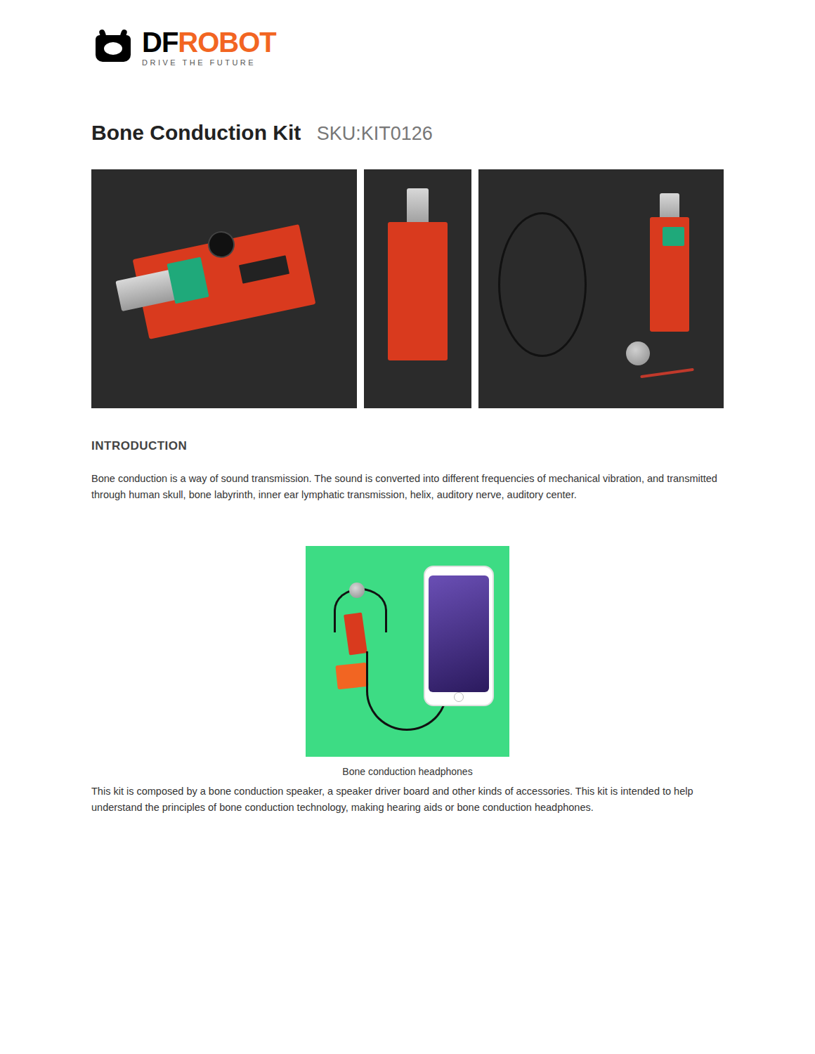DF ROBOT
DRIVE THE FUTURE
Bone Conduction Kit SKU:KIT0126
INTRODUCTION
Bone conduction is a way of sound transmission. The sound is converted into different frequencies of mechanical vibration, and transmitted through human skull, bone labyrinth, inner ear lymphatic transmission, helix, auditory nerve, auditory center.
Bone conduction headphones
This kit is composed by a bone conduction speaker, a speaker driver board and other kinds of accessories. This kit is intended to help understand the principles of bone conduction technology, making hearing aids or bone conduction headphones.